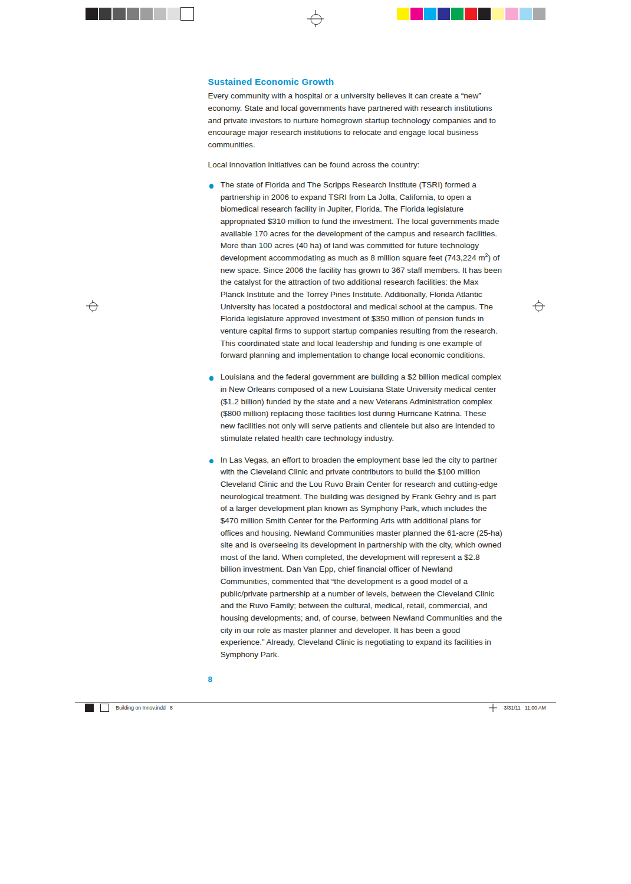Sustained Economic Growth
Every community with a hospital or a university believes it can create a “new” economy. State and local governments have partnered with research institutions and private investors to nurture homegrown startup technology companies and to encourage major research institutions to relocate and engage local business communities.
Local innovation initiatives can be found across the country:
The state of Florida and The Scripps Research Institute (TSRI) formed a partnership in 2006 to expand TSRI from La Jolla, California, to open a biomedical research facility in Jupiter, Florida. The Florida legislature appropriated $310 million to fund the investment. The local governments made available 170 acres for the development of the campus and research facilities. More than 100 acres (40 ha) of land was committed for future technology development accommodating as much as 8 million square feet (743,224 m2) of new space. Since 2006 the facility has grown to 367 staff members. It has been the catalyst for the attraction of two additional research facilities: the Max Planck Institute and the Torrey Pines Institute. Additionally, Florida Atlantic University has located a postdoctoral and medical school at the campus. The Florida legislature approved investment of $350 million of pension funds in venture capital firms to support startup companies resulting from the research. This coordinated state and local leadership and funding is one example of forward planning and implementation to change local economic conditions.
Louisiana and the federal government are building a $2 billion medical complex in New Orleans composed of a new Louisiana State University medical center ($1.2 billion) funded by the state and a new Veterans Administration complex ($800 million) replacing those facilities lost during Hurricane Katrina. These new facilities not only will serve patients and clientele but also are intended to stimulate related health care technology industry.
In Las Vegas, an effort to broaden the employment base led the city to partner with the Cleveland Clinic and private contributors to build the $100 million Cleveland Clinic and the Lou Ruvo Brain Center for research and cutting-edge neurological treatment. The building was designed by Frank Gehry and is part of a larger development plan known as Symphony Park, which includes the $470 million Smith Center for the Performing Arts with additional plans for offices and housing. Newland Communities master planned the 61-acre (25-ha) site and is overseeing its development in partnership with the city, which owned most of the land. When completed, the development will represent a $2.8 billion investment. Dan Van Epp, chief financial officer of Newland Communities, commented that “the development is a good model of a public/private partnership at a number of levels, between the Cleveland Clinic and the Ruvo Family; between the cultural, medical, retail, commercial, and housing developments; and, of course, between Newland Communities and the city in our role as master planner and developer. It has been a good experience.” Already, Cleveland Clinic is negotiating to expand its facilities in Symphony Park.
8
Building on Innov.indd 8
3/31/11 11:00 AM